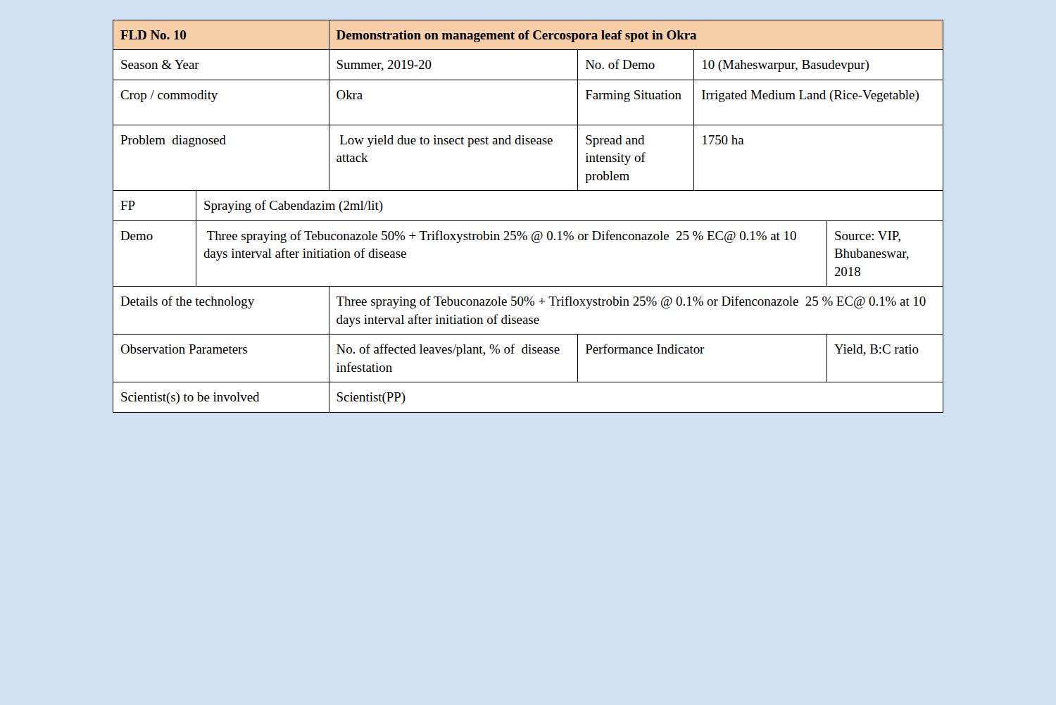| FLD No. 10 | Demonstration on management of Cercospora leaf spot in Okra |
| Season & Year | Summer, 2019-20 | No. of Demo | 10 (Maheswarpur, Basudevpur) |
| Crop / commodity | Okra | Farming Situation | Irrigated Medium Land (Rice-Vegetable) |
| Problem diagnosed | Low yield due to insect pest and disease attack | Spread and intensity of problem | 1750 ha |
| FP | Spraying of Cabendazim (2ml/lit) |
| Demo | Three spraying of Tebuconazole 50% + Trifloxystrobin 25% @ 0.1% or Difenconazole 25 % EC@ 0.1% at 10 days interval after initiation of disease | Source: VIP, Bhubaneswar, 2018 |
| Details of the technology | Three spraying of Tebuconazole 50% + Trifloxystrobin 25% @ 0.1% or Difenconazole 25 % EC@ 0.1% at 10 days interval after initiation of disease |
| Observation Parameters | No. of affected leaves/plant, % of disease infestation | Performance Indicator | Yield, B:C ratio |
| Scientist(s) to be involved | Scientist(PP) |